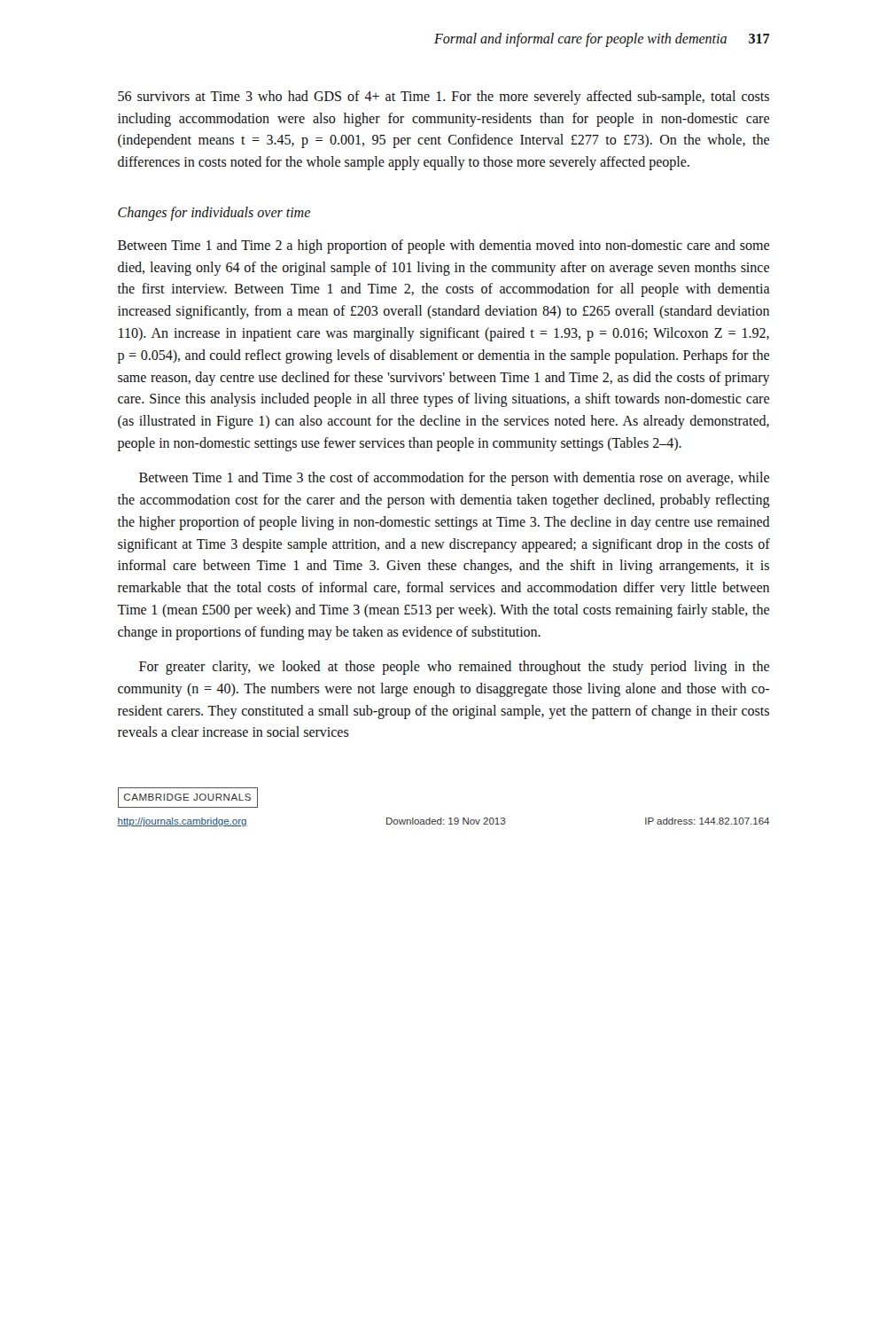Formal and informal care for people with dementia 317
56 survivors at Time 3 who had GDS of 4+ at Time 1. For the more severely affected sub-sample, total costs including accommodation were also higher for community-residents than for people in non-domestic care (independent means t = 3.45, p = 0.001, 95 per cent Confidence Interval £277 to £73). On the whole, the differences in costs noted for the whole sample apply equally to those more severely affected people.
Changes for individuals over time
Between Time 1 and Time 2 a high proportion of people with dementia moved into non-domestic care and some died, leaving only 64 of the original sample of 101 living in the community after on average seven months since the first interview. Between Time 1 and Time 2, the costs of accommodation for all people with dementia increased significantly, from a mean of £203 overall (standard deviation 84) to £265 overall (standard deviation 110). An increase in inpatient care was marginally significant (paired t = 1.93, p = 0.016; Wilcoxon Z = 1.92, p = 0.054), and could reflect growing levels of disablement or dementia in the sample population. Perhaps for the same reason, day centre use declined for these 'survivors' between Time 1 and Time 2, as did the costs of primary care. Since this analysis included people in all three types of living situations, a shift towards non-domestic care (as illustrated in Figure 1) can also account for the decline in the services noted here. As already demonstrated, people in non-domestic settings use fewer services than people in community settings (Tables 2–4).
Between Time 1 and Time 3 the cost of accommodation for the person with dementia rose on average, while the accommodation cost for the carer and the person with dementia taken together declined, probably reflecting the higher proportion of people living in non-domestic settings at Time 3. The decline in day centre use remained significant at Time 3 despite sample attrition, and a new discrepancy appeared; a significant drop in the costs of informal care between Time 1 and Time 3. Given these changes, and the shift in living arrangements, it is remarkable that the total costs of informal care, formal services and accommodation differ very little between Time 1 (mean £500 per week) and Time 3 (mean £513 per week). With the total costs remaining fairly stable, the change in proportions of funding may be taken as evidence of substitution.
For greater clarity, we looked at those people who remained throughout the study period living in the community (n = 40). The numbers were not large enough to disaggregate those living alone and those with co-resident carers. They constituted a small sub-group of the original sample, yet the pattern of change in their costs reveals a clear increase in social services
CAMBRIDGE JOURNALS
http://journals.cambridge.org Downloaded: 19 Nov 2013 IP address: 144.82.107.164